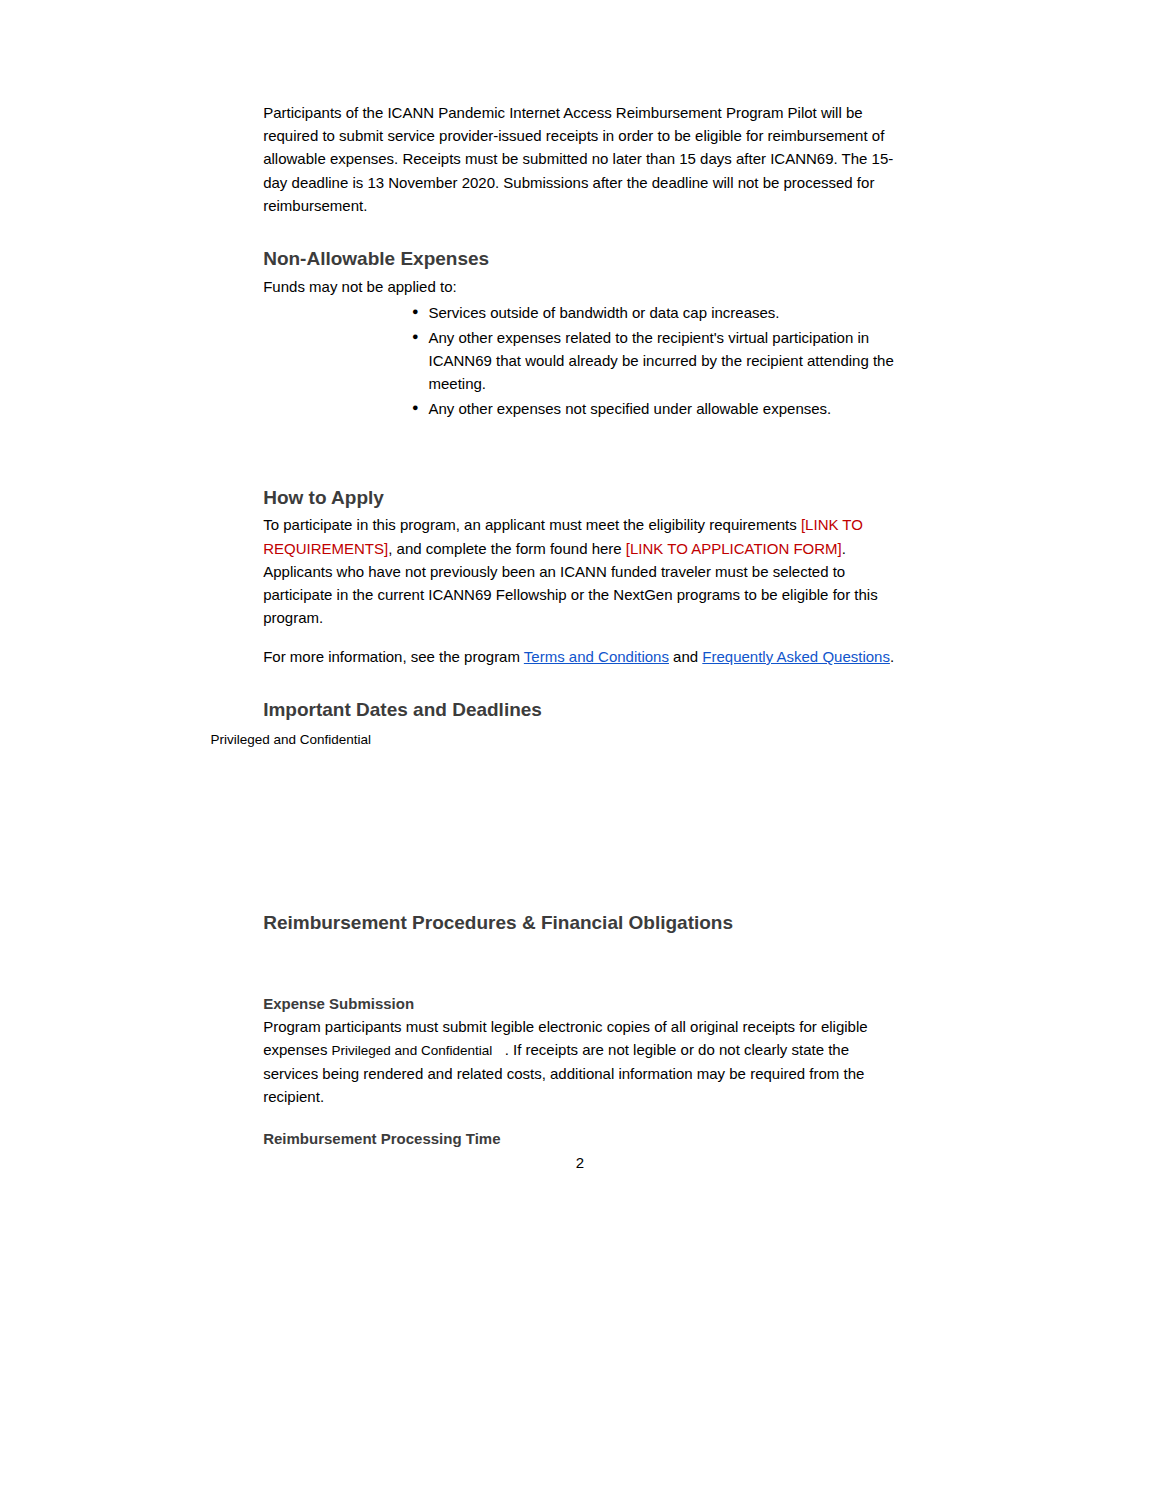Participants of the ICANN Pandemic Internet Access Reimbursement Program Pilot will be required to submit service provider-issued receipts in order to be eligible for reimbursement of allowable expenses. Receipts must be submitted no later than 15 days after ICANN69. The 15-day deadline is 13 November 2020. Submissions after the deadline will not be processed for reimbursement.
Non-Allowable Expenses
Funds may not be applied to:
Services outside of bandwidth or data cap increases.
Any other expenses related to the recipient's virtual participation in ICANN69 that would already be incurred by the recipient attending the meeting.
Any other expenses not specified under allowable expenses.
How to Apply
To participate in this program, an applicant must meet the eligibility requirements [LINK TO REQUIREMENTS], and complete the form found here [LINK TO APPLICATION FORM]. Applicants who have not previously been an ICANN funded traveler must be selected to participate in the current ICANN69 Fellowship or the NextGen programs to be eligible for this program.
For more information, see the program Terms and Conditions and Frequently Asked Questions.
Important Dates and Deadlines
Privileged and Confidential
Reimbursement Procedures & Financial Obligations
Expense Submission
Program participants must submit legible electronic copies of all original receipts for eligible expenses Privileged and Confidential . If receipts are not legible or do not clearly state the services being rendered and related costs, additional information may be required from the recipient.
Reimbursement Processing Time
2